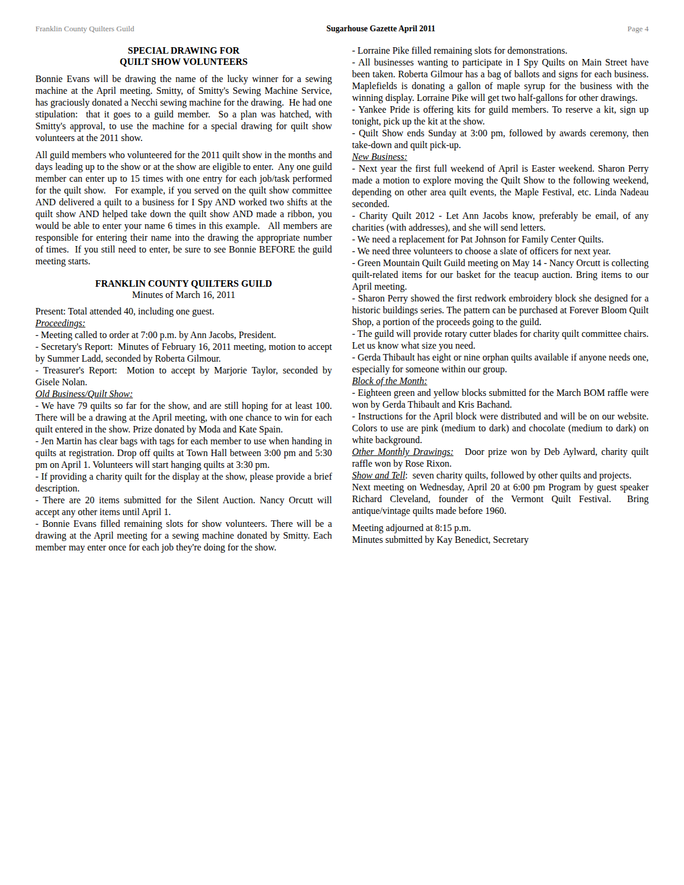Franklin County Quilters Guild Sugarhouse Gazette April 2011 Page 4
SPECIAL DRAWING FOR
QUILT SHOW VOLUNTEERS
Bonnie Evans will be drawing the name of the lucky winner for a sewing machine at the April meeting. Smitty, of Smitty's Sewing Machine Service, has graciously donated a Necchi sewing machine for the drawing. He had one stipulation: that it goes to a guild member. So a plan was hatched, with Smitty's approval, to use the machine for a special drawing for quilt show volunteers at the 2011 show.
All guild members who volunteered for the 2011 quilt show in the months and days leading up to the show or at the show are eligible to enter. Any one guild member can enter up to 15 times with one entry for each job/task performed for the quilt show. For example, if you served on the quilt show committee AND delivered a quilt to a business for I Spy AND worked two shifts at the quilt show AND helped take down the quilt show AND made a ribbon, you would be able to enter your name 6 times in this example. All members are responsible for entering their name into the drawing the appropriate number of times. If you still need to enter, be sure to see Bonnie BEFORE the guild meeting starts.
FRANKLIN COUNTY QUILTERS GUILD
Minutes of March 16, 2011
Present: Total attended 40, including one guest.
Proceedings:
- Meeting called to order at 7:00 p.m. by Ann Jacobs, President.
- Secretary's Report: Minutes of February 16, 2011 meeting, motion to accept by Summer Ladd, seconded by Roberta Gilmour.
- Treasurer's Report: Motion to accept by Marjorie Taylor, seconded by Gisele Nolan.
Old Business/Quilt Show:
- We have 79 quilts so far for the show, and are still hoping for at least 100. There will be a drawing at the April meeting, with one chance to win for each quilt entered in the show. Prize donated by Moda and Kate Spain.
- Jen Martin has clear bags with tags for each member to use when handing in quilts at registration. Drop off quilts at Town Hall between 3:00 pm and 5:30 pm on April 1. Volunteers will start hanging quilts at 3:30 pm.
- If providing a charity quilt for the display at the show, please provide a brief description.
- There are 20 items submitted for the Silent Auction. Nancy Orcutt will accept any other items until April 1.
- Bonnie Evans filled remaining slots for show volunteers. There will be a drawing at the April meeting for a sewing machine donated by Smitty. Each member may enter once for each job they're doing for the show.
- Lorraine Pike filled remaining slots for demonstrations.
- All businesses wanting to participate in I Spy Quilts on Main Street have been taken. Roberta Gilmour has a bag of ballots and signs for each business. Maplefields is donating a gallon of maple syrup for the business with the winning display. Lorraine Pike will get two half-gallons for other drawings.
- Yankee Pride is offering kits for guild members. To reserve a kit, sign up tonight, pick up the kit at the show.
- Quilt Show ends Sunday at 3:00 pm, followed by awards ceremony, then take-down and quilt pick-up.
New Business:
- Next year the first full weekend of April is Easter weekend. Sharon Perry made a motion to explore moving the Quilt Show to the following weekend, depending on other area quilt events, the Maple Festival, etc. Linda Nadeau seconded.
- Charity Quilt 2012 - Let Ann Jacobs know, preferably be email, of any charities (with addresses), and she will send letters.
- We need a replacement for Pat Johnson for Family Center Quilts.
- We need three volunteers to choose a slate of officers for next year.
- Green Mountain Quilt Guild meeting on May 14 - Nancy Orcutt is collecting quilt-related items for our basket for the teacup auction. Bring items to our April meeting.
- Sharon Perry showed the first redwork embroidery block she designed for a historic buildings series. The pattern can be purchased at Forever Bloom Quilt Shop, a portion of the proceeds going to the guild.
- The guild will provide rotary cutter blades for charity quilt committee chairs. Let us know what size you need.
- Gerda Thibault has eight or nine orphan quilts available if anyone needs one, especially for someone within our group.
Block of the Month:
- Eighteen green and yellow blocks submitted for the March BOM raffle were won by Gerda Thibault and Kris Bachand.
- Instructions for the April block were distributed and will be on our website. Colors to use are pink (medium to dark) and chocolate (medium to dark) on white background.
Other Monthly Drawings: Door prize won by Deb Aylward, charity quilt raffle won by Rose Rixon.
Show and Tell: seven charity quilts, followed by other quilts and projects.
Next meeting on Wednesday, April 20 at 6:00 pm Program by guest speaker Richard Cleveland, founder of the Vermont Quilt Festival. Bring antique/vintage quilts made before 1960.
Meeting adjourned at 8:15 p.m.
Minutes submitted by Kay Benedict, Secretary